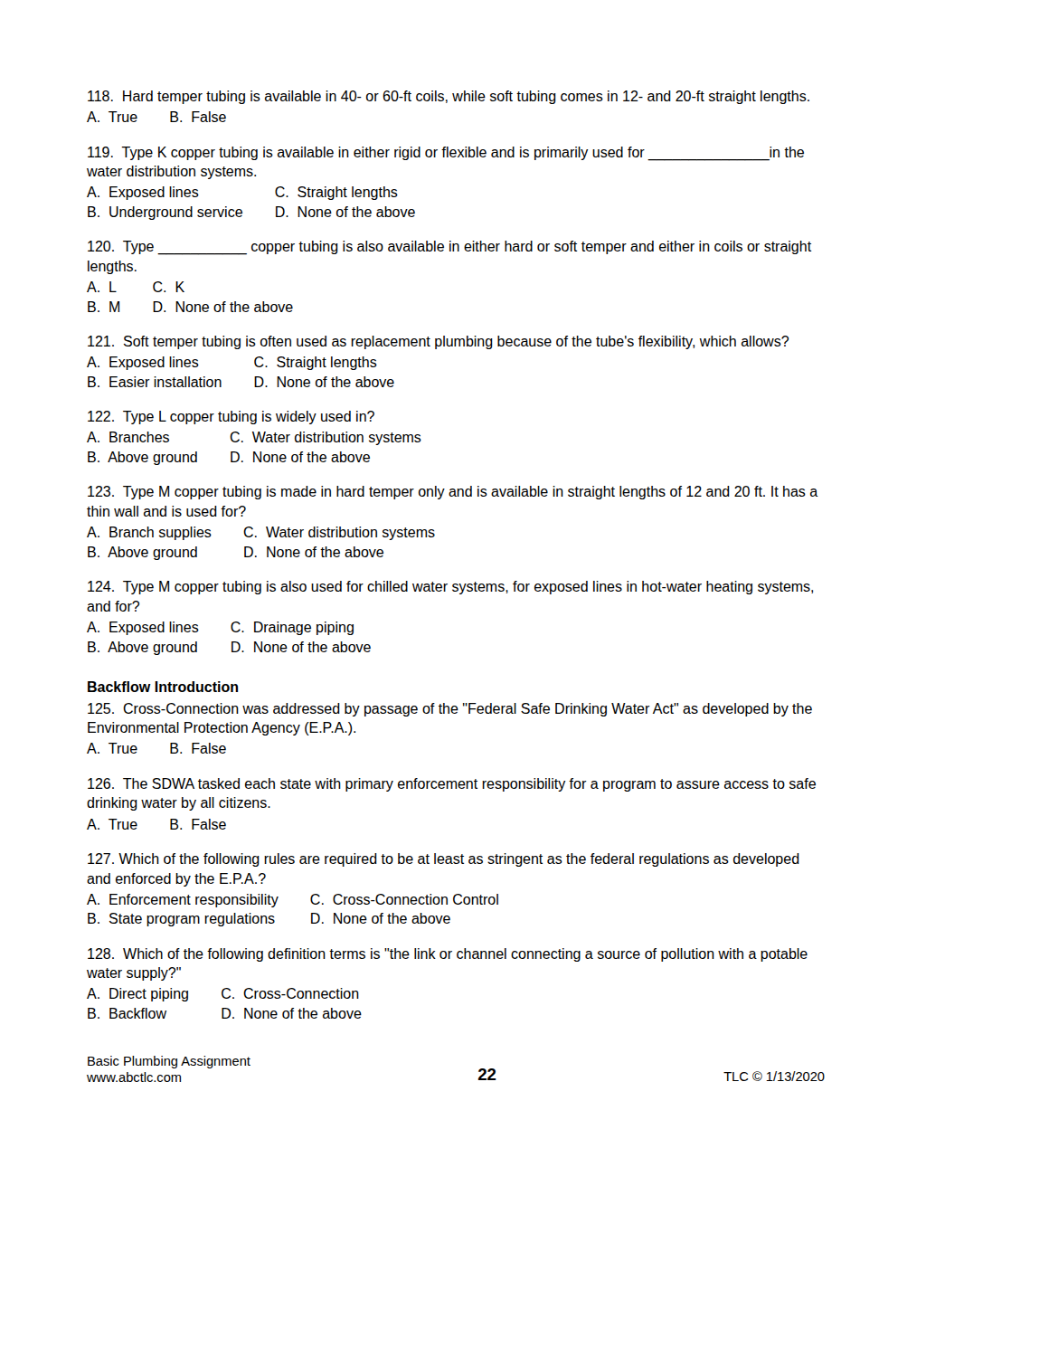118. Hard temper tubing is available in 40- or 60-ft coils, while soft tubing comes in 12- and 20-ft straight lengths.
A. True B. False
119. Type K copper tubing is available in either rigid or flexible and is primarily used for _______________in the water distribution systems.
A. Exposed lines C. Straight lengths B. Underground service D. None of the above
120. Type ___________ copper tubing is also available in either hard or soft temper and either in coils or straight lengths.
A. L C. K B. M D. None of the above
121. Soft temper tubing is often used as replacement plumbing because of the tube's flexibility, which allows?
A. Exposed lines C. Straight lengths B. Easier installation D. None of the above
122. Type L copper tubing is widely used in?
A. Branches C. Water distribution systems B. Above ground D. None of the above
123. Type M copper tubing is made in hard temper only and is available in straight lengths of 12 and 20 ft. It has a thin wall and is used for?
A. Branch supplies C. Water distribution systems B. Above ground D. None of the above
124. Type M copper tubing is also used for chilled water systems, for exposed lines in hot-water heating systems, and for?
A. Exposed lines C. Drainage piping B. Above ground D. None of the above
Backflow Introduction
125. Cross-Connection was addressed by passage of the "Federal Safe Drinking Water Act" as developed by the Environmental Protection Agency (E.P.A.).
A. True B. False
126. The SDWA tasked each state with primary enforcement responsibility for a program to assure access to safe drinking water by all citizens.
A. True B. False
127. Which of the following rules are required to be at least as stringent as the federal regulations as developed and enforced by the E.P.A.?
A. Enforcement responsibility C. Cross-Connection Control B. State program regulations D. None of the above
128. Which of the following definition terms is "the link or channel connecting a source of pollution with a potable water supply?"
A. Direct piping C. Cross-Connection B. Backflow D. None of the above
Basic Plumbing Assignment
www.abctlc.com
22
TLC © 1/13/2020